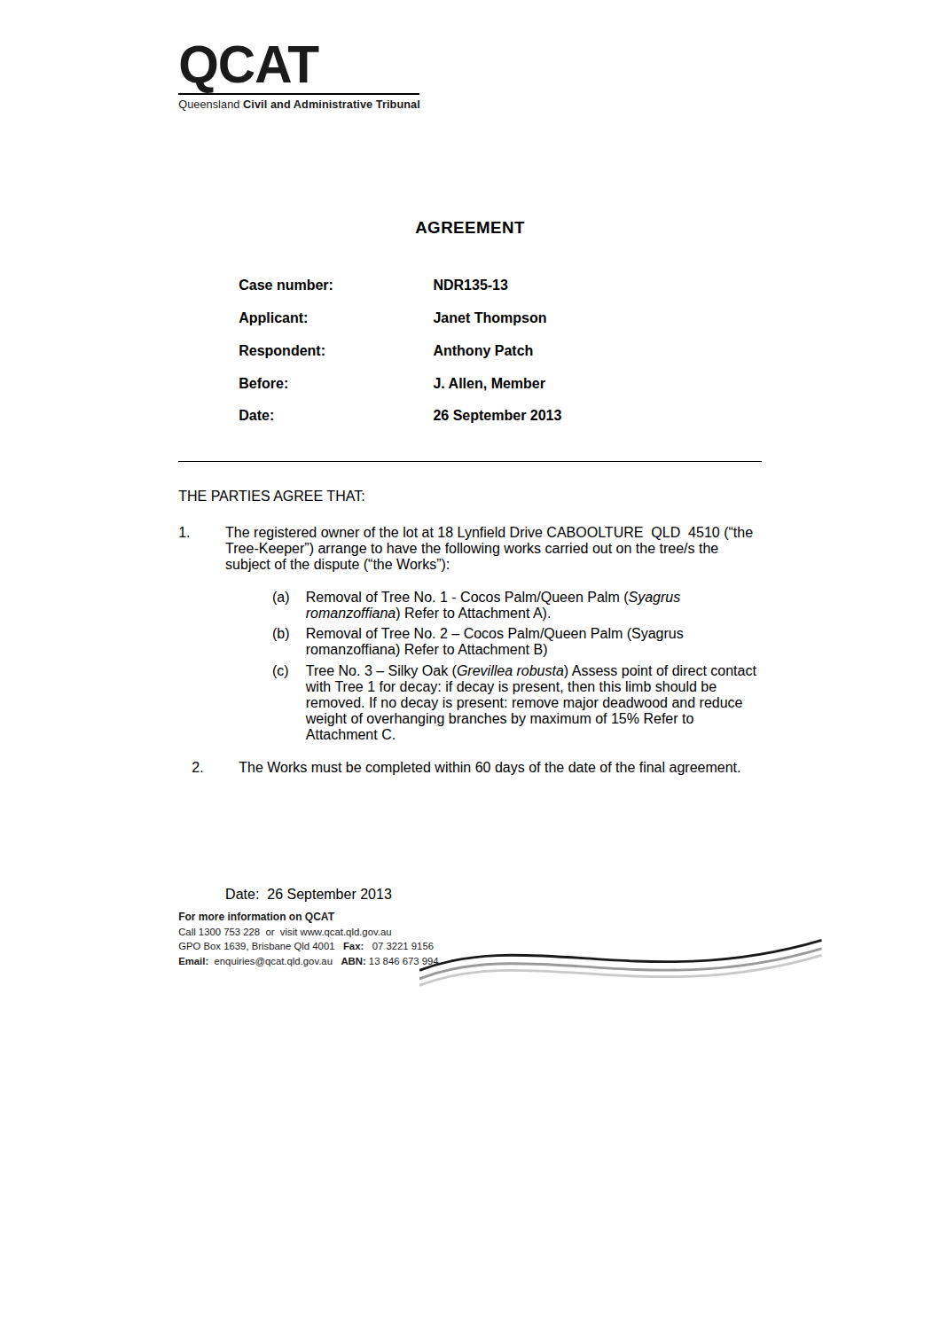QCAT
Queensland Civil and Administrative Tribunal
AGREEMENT
| Case number: | NDR135-13 |
| Applicant: | Janet Thompson |
| Respondent: | Anthony Patch |
| Before: | J. Allen, Member |
| Date: | 26 September 2013 |
THE PARTIES AGREE THAT:
1. The registered owner of the lot at 18 Lynfield Drive CABOOLTURE QLD 4510 (“the Tree-Keeper”) arrange to have the following works carried out on the tree/s the subject of the dispute (“the Works”):
(a) Removal of Tree No. 1 - Cocos Palm/Queen Palm (Syagrus romanzoffiana) Refer to Attachment A).
(b) Removal of Tree No. 2 – Cocos Palm/Queen Palm (Syagrus romanzoffiana) Refer to Attachment B)
(c) Tree No. 3 – Silky Oak (Grevillea robusta) Assess point of direct contact with Tree 1 for decay: if decay is present, then this limb should be removed. If no decay is present: remove major deadwood and reduce weight of overhanging branches by maximum of 15% Refer to Attachment C.
2. The Works must be completed within 60 days of the date of the final agreement.
Date: 26 September 2013
For more information on QCAT
Call 1300 753 228 or visit www.qcat.qld.gov.au
GPO Box 1639, Brisbane Qld 4001 Fax: 07 3221 9156
Email: enquiries@qcat.qld.gov.au ABN: 13 846 673 994